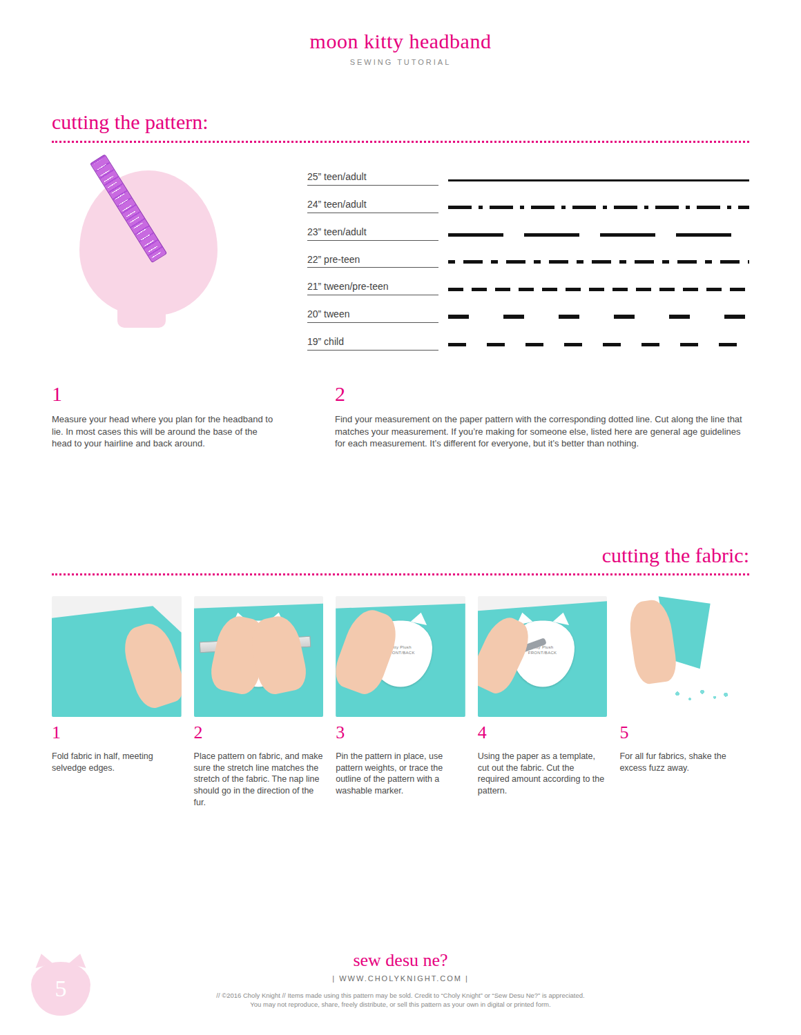moon kitty headband
sewing tutorial
cutting the pattern:
25” teen/adult
24” teen/adult
23” teen/adult
22” pre-teen
21” tween/pre-teen
20” tween
19” child
1
Measure your head where you plan for the headband to lie. In most cases this will be around the base of the head to your hairline and back around.
2
Find your measurement on the paper pattern with the corresponding dotted line. Cut along the line that matches your measurement. If you’re making for someone else, listed here are general age guidelines for each measurement. It’s different for everyone, but it’s better than nothing.
cutting the fabric:
1
Fold fabric in half, meeting selvedge edges.
Kitty Plush
FRONT/BACK
2
Place pattern on fabric, and make sure the stretch line matches the stretch of the fabric. The nap line should go in the direction of the fur.
Kitty Plush
FRONT/BACK
3
Pin the pattern in place, use pattern weights, or trace the outline of the pattern with a washable marker.
Kitty Plush
FRONT/BACK
4
Using the paper as a template, cut out the fabric. Cut the required amount according to the pattern.
5
For all fur fabrics, shake the excess fuzz away.
sew desu ne?
| WWW.CHOLYKNIGHT.COM |
// ©2016 Choly Knight // Items made using this pattern may be sold. Credit to “Choly Knight” or “Sew Desu Ne?” is appreciated.
You may not reproduce, share, freely distribute, or sell this pattern as your own in digital or printed form.
5